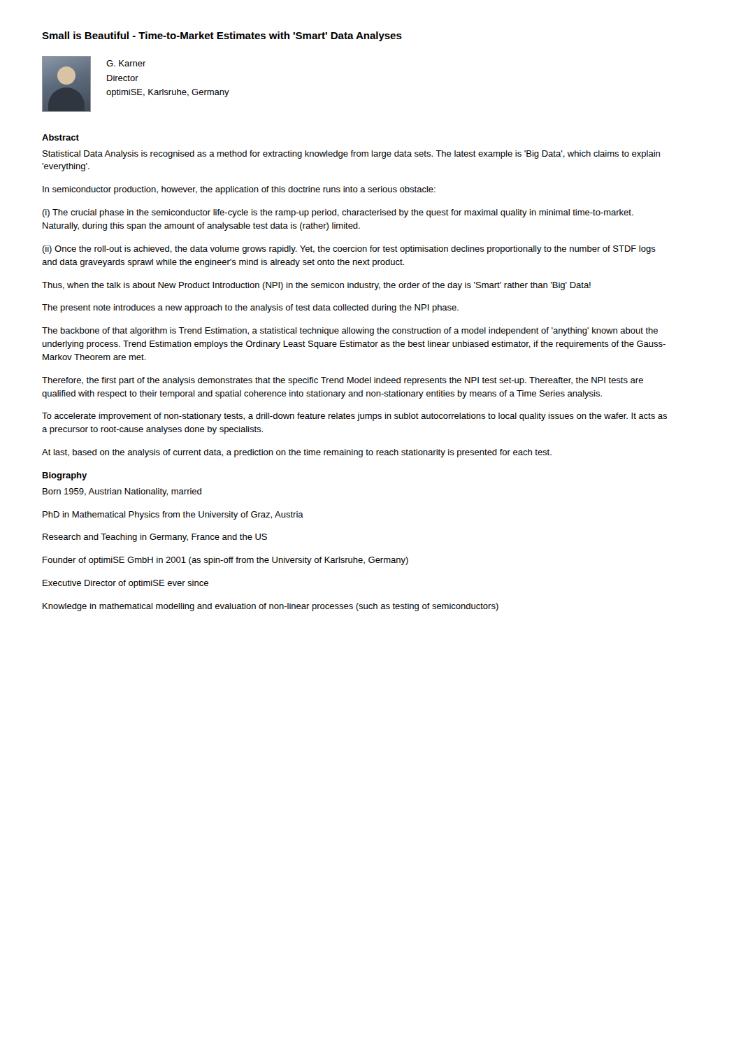Small is Beautiful - Time-to-Market Estimates with 'Smart' Data Analyses
G. Karner
Director
optimiSE, Karlsruhe, Germany
Abstract
Statistical Data Analysis is recognised as a method for extracting knowledge from large data sets. The latest example is 'Big Data', which claims to explain 'everything'.
In semiconductor production, however, the application of this doctrine runs into a serious obstacle:
(i) The crucial phase in the semiconductor life-cycle is the ramp-up period, characterised by the quest for maximal quality in minimal time-to-market. Naturally, during this span the amount of analysable test data is (rather) limited.
(ii) Once the roll-out is achieved, the data volume grows rapidly. Yet, the coercion for test optimisation declines proportionally to the number of STDF logs and data graveyards sprawl while the engineer's mind is already set onto the next product.
Thus, when the talk is about New Product Introduction (NPI) in the semicon industry, the order of the day is 'Smart' rather than 'Big' Data!
The present note introduces a new approach to the analysis of test data collected during the NPI phase.
The backbone of that algorithm is Trend Estimation, a statistical technique allowing the construction of a model independent of 'anything' known about the underlying process. Trend Estimation employs the Ordinary Least Square Estimator as the best linear unbiased estimator, if the requirements of the Gauss-Markov Theorem are met.
Therefore, the first part of the analysis demonstrates that the specific Trend Model indeed represents the NPI test set-up. Thereafter, the NPI tests are qualified with respect to their temporal and spatial coherence into stationary and non-stationary entities by means of a Time Series analysis.
To accelerate improvement of non-stationary tests, a drill-down feature relates jumps in sublot autocorrelations to local quality issues on the wafer. It acts as a precursor to root-cause analyses done by specialists.
At last, based on the analysis of current data, a prediction on the time remaining to reach stationarity is presented for each test.
Biography
Born 1959, Austrian Nationality, married
PhD in Mathematical Physics from the University of Graz, Austria
Research and Teaching in Germany, France and the US
Founder of optimiSE GmbH in 2001 (as spin-off from the University of Karlsruhe, Germany)
Executive Director of optimiSE ever since
Knowledge in mathematical modelling and evaluation of non-linear processes (such as testing of semiconductors)